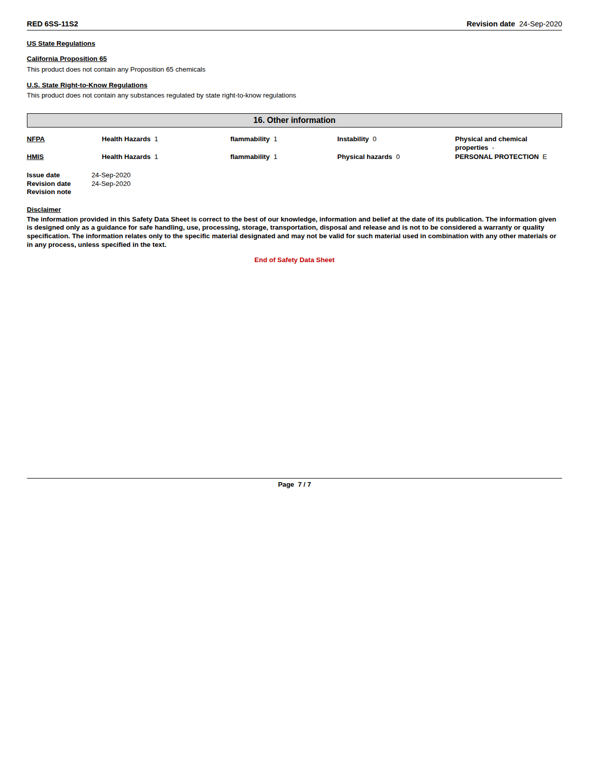RED 6SS-11S2
Revision date 24-Sep-2020
US State Regulations
California Proposition 65
This product does not contain any Proposition 65 chemicals
U.S. State Right-to-Know Regulations
This product does not contain any substances regulated by state right-to-know regulations
16. Other information
| NFPA | Health Hazards 1 | flammability 1 | Instability 0 | Physical and chemical properties - |
| HMIS | Health Hazards 1 | flammability 1 | Physical hazards 0 | PERSONAL PROTECTION E |
| Issue date | 24-Sep-2020 |
| Revision date | 24-Sep-2020 |
| Revision note | |
Disclaimer
The information provided in this Safety Data Sheet is correct to the best of our knowledge, information and belief at the date of its publication. The information given is designed only as a guidance for safe handling, use, processing, storage, transportation, disposal and release and is not to be considered a warranty or quality specification. The information relates only to the specific material designated and may not be valid for such material used in combination with any other materials or in any process, unless specified in the text.
End of Safety Data Sheet
Page 7 / 7